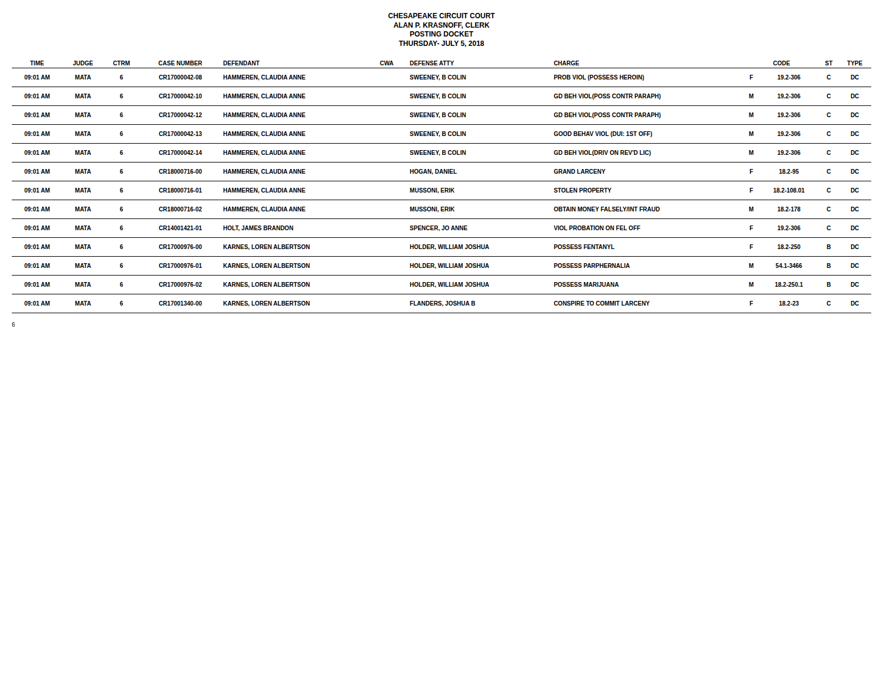CHESAPEAKE CIRCUIT COURT
ALAN P. KRASNOFF, CLERK
POSTING DOCKET
THURSDAY- JULY 5, 2018
| TIME | JUDGE | CTRM | CASE NUMBER | DEFENDANT | CWA | DEFENSE ATTY | CHARGE | CODE | ST | TYPE |
| --- | --- | --- | --- | --- | --- | --- | --- | --- | --- | --- |
| 09:01 AM | MATA | 6 | CR17000042-08 | HAMMEREN, CLAUDIA ANNE | | SWEENEY, B COLIN | PROB VIOL (POSSESS HEROIN) | F | 19.2-306 | C | DC |
| 09:01 AM | MATA | 6 | CR17000042-10 | HAMMEREN, CLAUDIA ANNE | | SWEENEY, B COLIN | GD BEH VIOL(POSS CONTR PARAPH) | M | 19.2-306 | C | DC |
| 09:01 AM | MATA | 6 | CR17000042-12 | HAMMEREN, CLAUDIA ANNE | | SWEENEY, B COLIN | GD BEH VIOL(POSS CONTR PARAPH) | M | 19.2-306 | C | DC |
| 09:01 AM | MATA | 6 | CR17000042-13 | HAMMEREN, CLAUDIA ANNE | | SWEENEY, B COLIN | GOOD BEHAV VIOL (DUI: 1ST OFF) | M | 19.2-306 | C | DC |
| 09:01 AM | MATA | 6 | CR17000042-14 | HAMMEREN, CLAUDIA ANNE | | SWEENEY, B COLIN | GD BEH VIOL(DRIV ON REV'D LIC) | M | 19.2-306 | C | DC |
| 09:01 AM | MATA | 6 | CR18000716-00 | HAMMEREN, CLAUDIA ANNE | | HOGAN, DANIEL | GRAND LARCENY | F | 18.2-95 | C | DC |
| 09:01 AM | MATA | 6 | CR18000716-01 | HAMMEREN, CLAUDIA ANNE | | MUSSONI, ERIK | STOLEN PROPERTY | F | 18.2-108.01 | C | DC |
| 09:01 AM | MATA | 6 | CR18000716-02 | HAMMEREN, CLAUDIA ANNE | | MUSSONI, ERIK | OBTAIN MONEY FALSELY/INT FRAUD | M | 18.2-178 | C | DC |
| 09:01 AM | MATA | 6 | CR14001421-01 | HOLT, JAMES BRANDON | | SPENCER, JO ANNE | VIOL PROBATION ON FEL OFF | F | 19.2-306 | C | DC |
| 09:01 AM | MATA | 6 | CR17000976-00 | KARNES, LOREN ALBERTSON | | HOLDER, WILLIAM JOSHUA | POSSESS FENTANYL | F | 18.2-250 | B | DC |
| 09:01 AM | MATA | 6 | CR17000976-01 | KARNES, LOREN ALBERTSON | | HOLDER, WILLIAM JOSHUA | POSSESS PARPHERNALIA | M | 54.1-3466 | B | DC |
| 09:01 AM | MATA | 6 | CR17000976-02 | KARNES, LOREN ALBERTSON | | HOLDER, WILLIAM JOSHUA | POSSESS MARIJUANA | M | 18.2-250.1 | B | DC |
| 09:01 AM | MATA | 6 | CR17001340-00 | KARNES, LOREN ALBERTSON | | FLANDERS, JOSHUA B | CONSPIRE TO COMMIT LARCENY | F | 18.2-23 | C | DC |
6